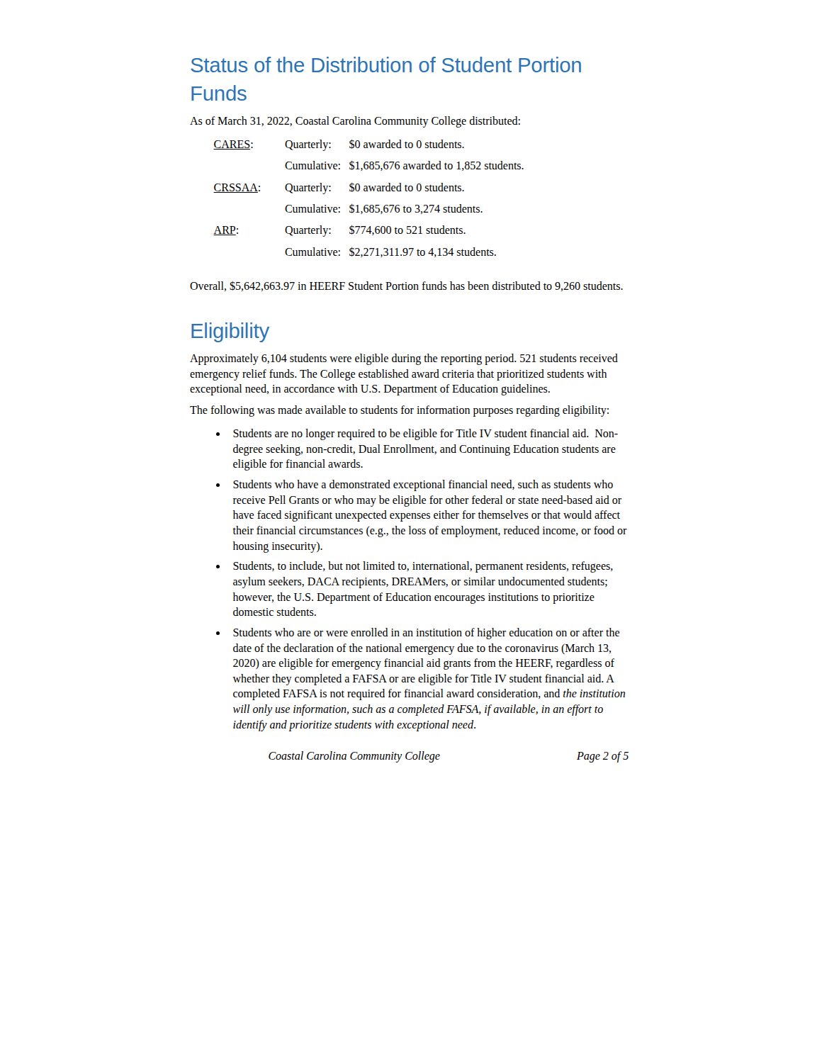Status of the Distribution of Student Portion Funds
As of March 31, 2022, Coastal Carolina Community College distributed:
| CARES : | Quarterly: | $0 awarded to 0 students. |
| | Cumulative: | $1,685,676 awarded to 1,852 students. |
| CRSSAA : | Quarterly: | $0 awarded to 0 students. |
| | Cumulative: | $1,685,676 to 3,274 students. |
| ARP : | Quarterly: | $774,600 to 521 students. |
| | Cumulative: | $2,271,311.97 to 4,134 students. |
Overall, $5,642,663.97 in HEERF Student Portion funds has been distributed to 9,260 students.
Eligibility
Approximately 6,104 students were eligible during the reporting period. 521 students received emergency relief funds. The College established award criteria that prioritized students with exceptional need, in accordance with U.S. Department of Education guidelines.
The following was made available to students for information purposes regarding eligibility:
Students are no longer required to be eligible for Title IV student financial aid. Non-degree seeking, non-credit, Dual Enrollment, and Continuing Education students are eligible for financial awards.
Students who have a demonstrated exceptional financial need, such as students who receive Pell Grants or who may be eligible for other federal or state need-based aid or have faced significant unexpected expenses either for themselves or that would affect their financial circumstances (e.g., the loss of employment, reduced income, or food or housing insecurity).
Students, to include, but not limited to, international, permanent residents, refugees, asylum seekers, DACA recipients, DREAMers, or similar undocumented students; however, the U.S. Department of Education encourages institutions to prioritize domestic students.
Students who are or were enrolled in an institution of higher education on or after the date of the declaration of the national emergency due to the coronavirus (March 13, 2020) are eligible for emergency financial aid grants from the HEERF, regardless of whether they completed a FAFSA or are eligible for Title IV student financial aid. A completed FAFSA is not required for financial award consideration, and the institution will only use information, such as a completed FAFSA, if available, in an effort to identify and prioritize students with exceptional need.
Coastal Carolina Community College Page 2 of 5